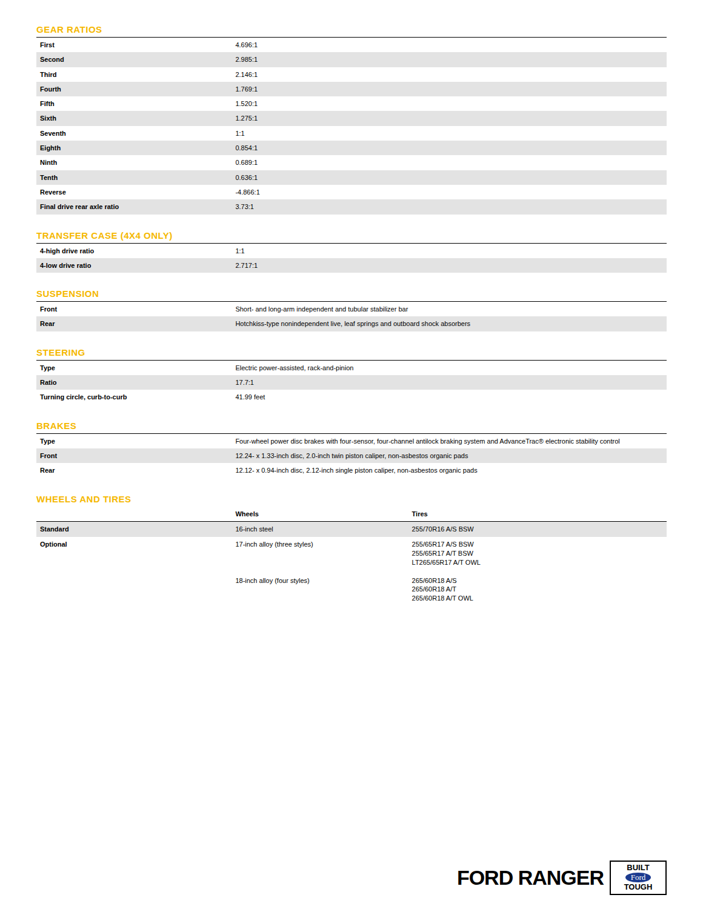Gear Ratios
| First | 4.696:1 |
| Second | 2.985:1 |
| Third | 2.146:1 |
| Fourth | 1.769:1 |
| Fifth | 1.520:1 |
| Sixth | 1.275:1 |
| Seventh | 1:1 |
| Eighth | 0.854:1 |
| Ninth | 0.689:1 |
| Tenth | 0.636:1 |
| Reverse | -4.866:1 |
| Final drive rear axle ratio | 3.73:1 |
Transfer Case (4x4 Only)
| 4-high drive ratio | 1:1 |
| 4-low drive ratio | 2.717:1 |
Suspension
| Front | Short- and long-arm independent and tubular stabilizer bar |
| Rear | Hotchkiss-type nonindependent live, leaf springs and outboard shock absorbers |
Steering
| Type | Electric power-assisted, rack-and-pinion |
| Ratio | 17.7:1 |
| Turning circle, curb-to-curb | 41.99 feet |
Brakes
| Type | Four-wheel power disc brakes with four-sensor, four-channel antilock braking system and AdvanceTrac® electronic stability control |
| Front | 12.24- x 1.33-inch disc, 2.0-inch twin piston caliper, non-asbestos organic pads |
| Rear | 12.12- x 0.94-inch disc, 2.12-inch single piston caliper, non-asbestos organic pads |
Wheels and Tires
| | Wheels | Tires |
| --- | --- | --- |
| Standard | 16-inch steel | 255/70R16 A/S BSW |
| Optional | 17-inch alloy (three styles) 18-inch alloy (four styles) | 255/65R17 A/S BSW 255/65R17 A/T BSW LT265/65R17 A/T OWL 265/60R18 A/S 265/60R18 A/T 265/60R18 A/T OWL |
FORD RANGER
BUILT
Ford
TOUGH